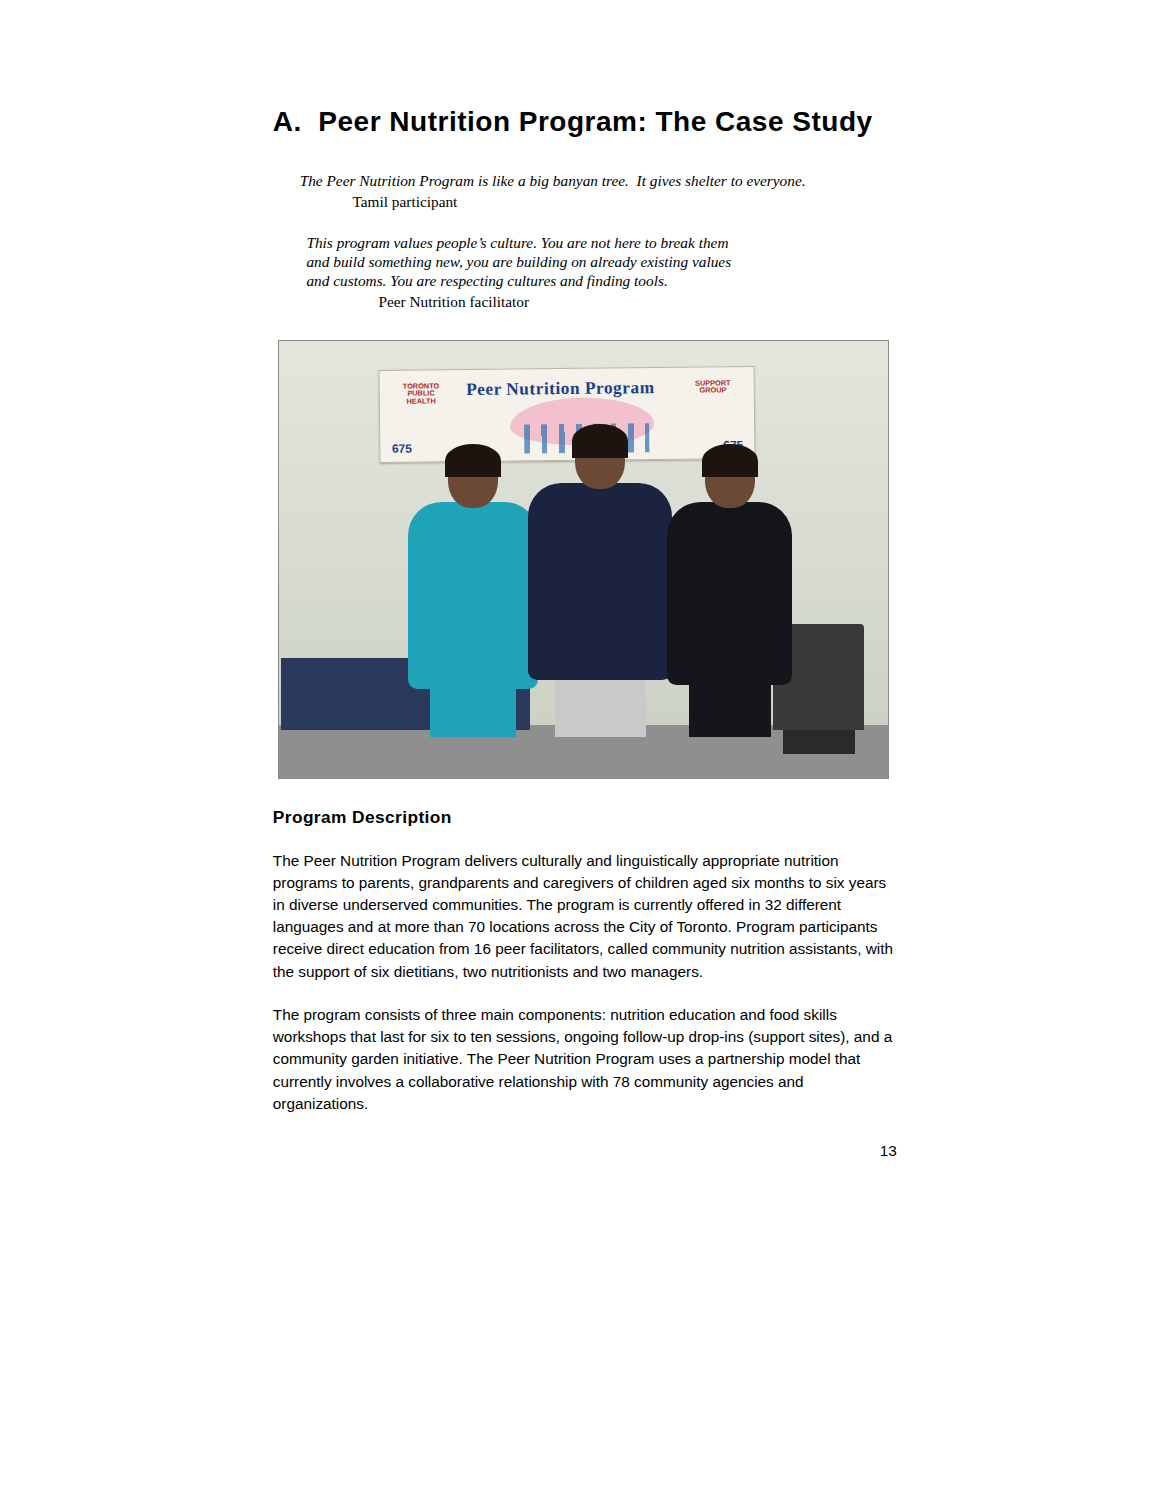A. Peer Nutrition Program: The Case Study
The Peer Nutrition Program is like a big banyan tree. It gives shelter to everyone. Tamil participant
This program values people’s culture. You are not here to break them and build something new, you are building on already existing values and customs. You are respecting cultures and finding tools. Peer Nutrition facilitator
TORONTO
PUBLIC
HEALTH
SUPPORT
GROUP
Peer Nutrition Program
675
675
Program Description
The Peer Nutrition Program delivers culturally and linguistically appropriate nutrition programs to parents, grandparents and caregivers of children aged six months to six years in diverse underserved communities. The program is currently offered in 32 different languages and at more than 70 locations across the City of Toronto. Program participants receive direct education from 16 peer facilitators, called community nutrition assistants, with the support of six dietitians, two nutritionists and two managers.
The program consists of three main components: nutrition education and food skills workshops that last for six to ten sessions, ongoing follow-up drop-ins (support sites), and a community garden initiative. The Peer Nutrition Program uses a partnership model that currently involves a collaborative relationship with 78 community agencies and organizations.
13